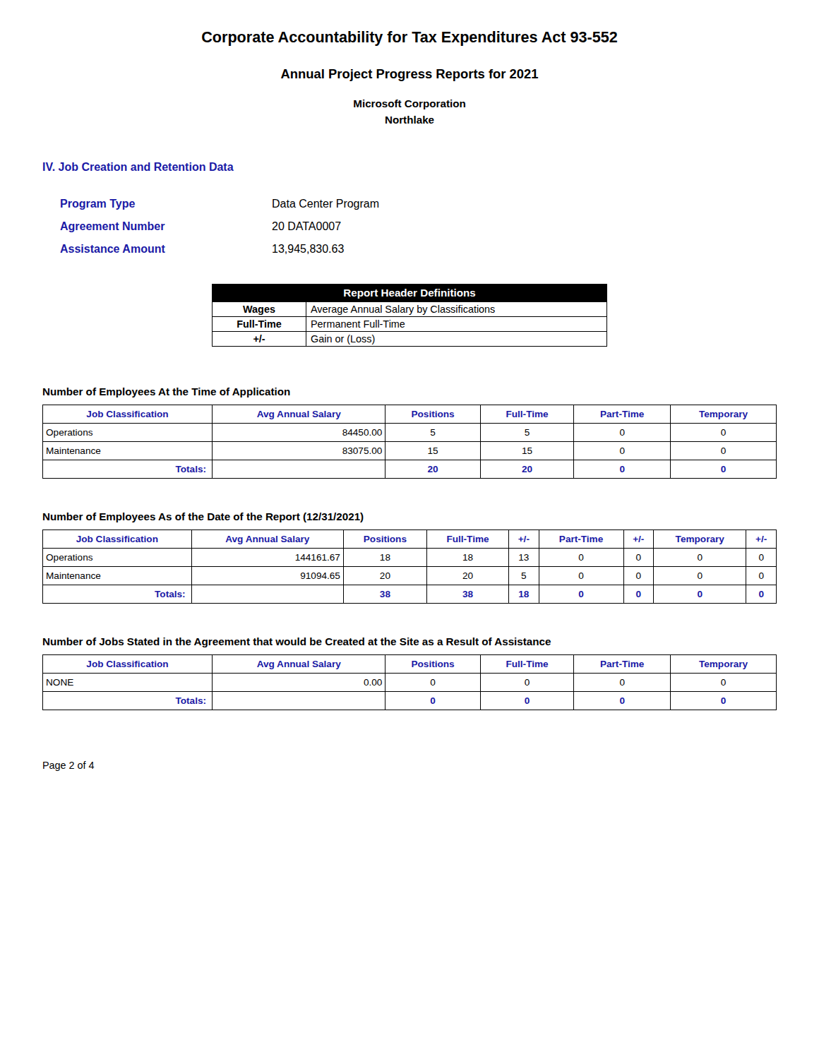Corporate Accountability for Tax Expenditures Act 93-552
Annual Project Progress Reports for 2021
Microsoft Corporation
Northlake
IV. Job Creation and Retention Data
Program Type
Data Center Program
Agreement Number
20 DATA0007
Assistance Amount
13,945,830.63
Report Header Definitions
| Wages | Average Annual Salary by Classifications |
| Full-Time | Permanent Full-Time |
| +/- | Gain or (Loss) |
Number of Employees At the Time of Application
| Job Classification | Avg Annual Salary | Positions | Full-Time | Part-Time | Temporary |
| --- | --- | --- | --- | --- | --- |
| Operations | 84450.00 | 5 | 5 | 0 | 0 |
| Maintenance | 83075.00 | 15 | 15 | 0 | 0 |
| Totals: | | 20 | 20 | 0 | 0 |
Number of Employees As of the Date of the Report (12/31/2021)
| Job Classification | Avg Annual Salary | Positions | Full-Time | +/- | Part-Time | +/- | Temporary | +/- |
| --- | --- | --- | --- | --- | --- | --- | --- | --- |
| Operations | 144161.67 | 18 | 18 | 13 | 0 | 0 | 0 | 0 |
| Maintenance | 91094.65 | 20 | 20 | 5 | 0 | 0 | 0 | 0 |
| Totals: | | 38 | 38 | 18 | 0 | 0 | 0 | 0 |
Number of Jobs Stated in the Agreement that would be Created at the Site as a Result of Assistance
| Job Classification | Avg Annual Salary | Positions | Full-Time | Part-Time | Temporary |
| --- | --- | --- | --- | --- | --- |
| NONE | 0.00 | 0 | 0 | 0 | 0 |
| Totals: | | 0 | 0 | 0 | 0 |
Page 2 of 4